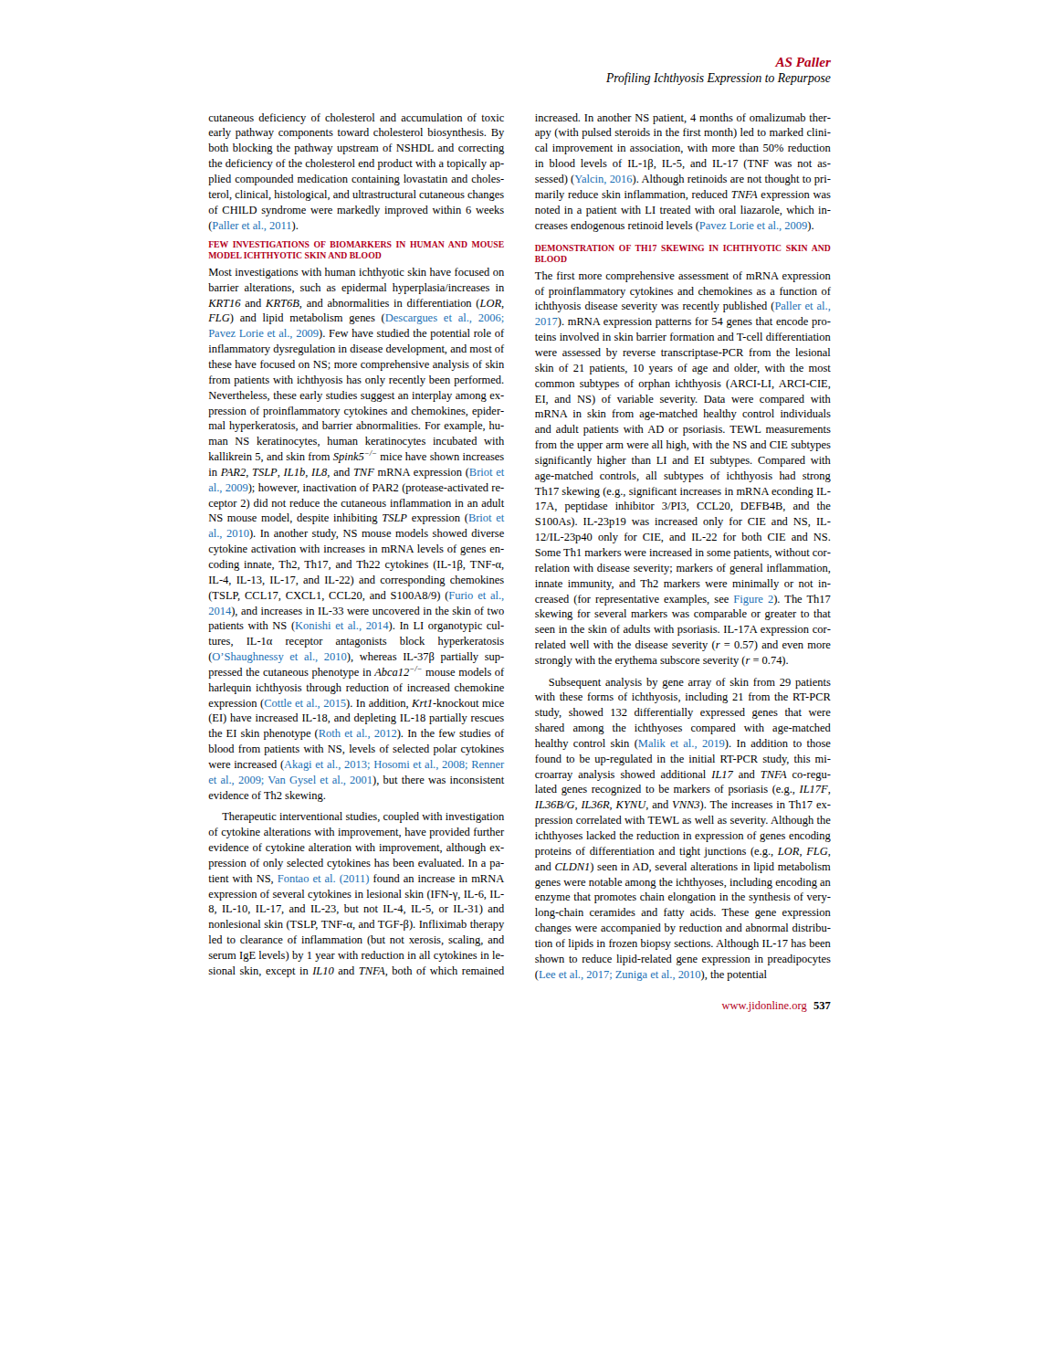AS Paller
Profiling Ichthyosis Expression to Repurpose
cutaneous deficiency of cholesterol and accumulation of toxic early pathway components toward cholesterol biosynthesis. By both blocking the pathway upstream of NSHDL and correcting the deficiency of the cholesterol end product with a topically applied compounded medication containing lovastatin and cholesterol, clinical, histological, and ultrastructural cutaneous changes of CHILD syndrome were markedly improved within 6 weeks (Paller et al., 2011).
Few investigations of biomarkers in human and mouse model ichthyotic skin and blood
Most investigations with human ichthyotic skin have focused on barrier alterations, such as epidermal hyperplasia/increases in KRT16 and KRT6B, and abnormalities in differentiation (LOR, FLG) and lipid metabolism genes (Descargues et al., 2006; Pavez Lorie et al., 2009). Few have studied the potential role of inflammatory dysregulation in disease development, and most of these have focused on NS; more comprehensive analysis of skin from patients with ichthyosis has only recently been performed. Nevertheless, these early studies suggest an interplay among expression of proinflammatory cytokines and chemokines, epidermal hyperkeratosis, and barrier abnormalities. For example, human NS keratinocytes, human keratinocytes incubated with kallikrein 5, and skin from Spink5−/− mice have shown increases in PAR2, TSLP, IL1b, IL8, and TNF mRNA expression (Briot et al., 2009); however, inactivation of PAR2 (protease-activated receptor 2) did not reduce the cutaneous inflammation in an adult NS mouse model, despite inhibiting TSLP expression (Briot et al., 2010). In another study, NS mouse models showed diverse cytokine activation with increases in mRNA levels of genes encoding innate, Th2, Th17, and Th22 cytokines (IL-1β, TNF-α, IL-4, IL-13, IL-17, and IL-22) and corresponding chemokines (TSLP, CCL17, CXCL1, CCL20, and S100A8/9) (Furio et al., 2014), and increases in IL-33 were uncovered in the skin of two patients with NS (Konishi et al., 2014). In LI organotypic cultures, IL-1α receptor antagonists block hyperkeratosis (O’Shaughnessy et al., 2010), whereas IL-37β partially suppressed the cutaneous phenotype in Abca12−/− mouse models of harlequin ichthyosis through reduction of increased chemokine expression (Cottle et al., 2015). In addition, Krt1-knockout mice (EI) have increased IL-18, and depleting IL-18 partially rescues the EI skin phenotype (Roth et al., 2012). In the few studies of blood from patients with NS, levels of selected polar cytokines were increased (Akagi et al., 2013; Hosomi et al., 2008; Renner et al., 2009; Van Gysel et al., 2001), but there was inconsistent evidence of Th2 skewing.
Therapeutic interventional studies, coupled with investigation of cytokine alterations with improvement, have provided further evidence of cytokine alteration with improvement, although expression of only selected cytokines has been evaluated. In a patient with NS, Fontao et al. (2011) found an increase in mRNA expression of several cytokines in lesional skin (IFN-γ, IL-6, IL-8, IL-10, IL-17, and IL-23, but not IL-4, IL-5, or IL-31) and nonlesional skin (TSLP, TNF-α, and TGF-β). Infliximab therapy led to clearance of inflammation (but not xerosis, scaling, and serum IgE levels) by 1 year with reduction in all cytokines in lesional skin, except in IL10 and TNFA, both of which remained increased. In another NS patient, 4 months of omalizumab therapy (with pulsed steroids in the first month) led to marked clinical improvement in association, with more than 50% reduction in blood levels of IL-1β, IL-5, and IL-17 (TNF was not assessed) (Yalcin, 2016). Although retinoids are not thought to primarily reduce skin inflammation, reduced TNFA expression was noted in a patient with LI treated with oral liazarole, which increases endogenous retinoid levels (Pavez Lorie et al., 2009).
Demonstration of Th17 skewing in ichthyotic skin and blood
The first more comprehensive assessment of mRNA expression of proinflammatory cytokines and chemokines as a function of ichthyosis disease severity was recently published (Paller et al., 2017). mRNA expression patterns for 54 genes that encode proteins involved in skin barrier formation and T-cell differentiation were assessed by reverse transcriptase-PCR from the lesional skin of 21 patients, 10 years of age and older, with the most common subtypes of orphan ichthyosis (ARCI-LI, ARCI-CIE, EI, and NS) of variable severity. Data were compared with mRNA in skin from age-matched healthy control individuals and adult patients with AD or psoriasis. TEWL measurements from the upper arm were all high, with the NS and CIE subtypes significantly higher than LI and EI subtypes. Compared with age-matched controls, all subtypes of ichthyosis had strong Th17 skewing (e.g., significant increases in mRNA econding IL-17A, peptidase inhibitor 3/PI3, CCL20, DEFB4B, and the S100As). IL-23p19 was increased only for CIE and NS, IL-12/IL-23p40 only for CIE, and IL-22 for both CIE and NS. Some Th1 markers were increased in some patients, without correlation with disease severity; markers of general inflammation, innate immunity, and Th2 markers were minimally or not increased (for representative examples, see Figure 2). The Th17 skewing for several markers was comparable or greater to that seen in the skin of adults with psoriasis. IL-17A expression correlated well with the disease severity (r = 0.57) and even more strongly with the erythema subscore severity (r = 0.74).
Subsequent analysis by gene array of skin from 29 patients with these forms of ichthyosis, including 21 from the RT-PCR study, showed 132 differentially expressed genes that were shared among the ichthyoses compared with age-matched healthy control skin (Malik et al., 2019). In addition to those found to be up-regulated in the initial RT-PCR study, this microarray analysis showed additional IL17 and TNFA co-regulated genes recognized to be markers of psoriasis (e.g., IL17F, IL36B/G, IL36R, KYNU, and VNN3). The increases in Th17 expression correlated with TEWL as well as severity. Although the ichthyoses lacked the reduction in expression of genes encoding proteins of differentiation and tight junctions (e.g., LOR, FLG, and CLDN1) seen in AD, several alterations in lipid metabolism genes were notable among the ichthyoses, including encoding an enzyme that promotes chain elongation in the synthesis of very-long-chain ceramides and fatty acids. These gene expression changes were accompanied by reduction and abnormal distribution of lipids in frozen biopsy sections. Although IL-17 has been shown to reduce lipid-related gene expression in preadipocytes (Lee et al., 2017; Zuniga et al., 2010), the potential
www.jidonline.org 537